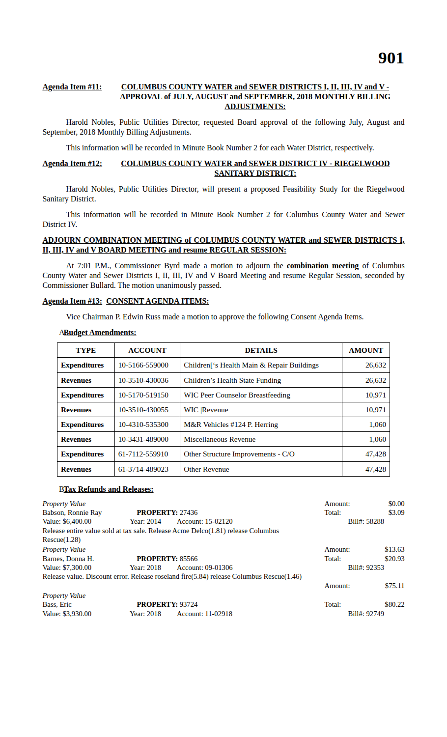901
Agenda Item #11:
COLUMBUS COUNTY WATER and SEWER DISTRICTS I, II, III, IV and V - APPROVAL of JULY, AUGUST and SEPTEMBER, 2018 MONTHLY BILLING ADJUSTMENTS:
Harold Nobles, Public Utilities Director, requested Board approval of the following July, August and September, 2018 Monthly Billing Adjustments.
This information will be recorded in Minute Book Number 2 for each Water District, respectively.
Agenda Item #12:
COLUMBUS COUNTY WATER and SEWER DISTRICT IV - RIEGELWOOD SANITARY DISTRICT:
Harold Nobles, Public Utilities Director, will present a proposed Feasibility Study for the Riegelwood Sanitary District.
This information will be recorded in Minute Book Number 2 for Columbus County Water and Sewer District IV.
ADJOURN COMBINATION MEETING of COLUMBUS COUNTY WATER and SEWER DISTRICTS I, II, III, IV and V BOARD MEETING and resume REGULAR SESSION:
At 7:01 P.M., Commissioner Byrd made a motion to adjourn the combination meeting of Columbus County Water and Sewer Districts I, II, III, IV and V Board Meeting and resume Regular Session, seconded by Commissioner Bullard. The motion unanimously passed.
Agenda Item #13:
CONSENT AGENDA ITEMS:
Vice Chairman P. Edwin Russ made a motion to approve the following Consent Agenda Items.
A. Budget Amendments:
| TYPE | ACCOUNT | DETAILS | AMOUNT |
| --- | --- | --- | --- |
| Expenditures | 10-5166-559000 | Children[‘s Health Main & Repair Buildings | 26,632 |
| Revenues | 10-3510-430036 | Children’s Health State Funding | 26,632 |
| Expenditures | 10-5170-519150 | WIC Peer Counselor Breastfeeding | 10,971 |
| Revenues | 10-3510-430055 | WIC /Revenue | 10,971 |
| Expenditures | 10-4310-535300 | M&R Vehicles #124 P. Herring | 1,060 |
| Revenues | 10-3431-489000 | Miscellaneous Revenue | 1,060 |
| Expenditures | 61-7112-559910 | Other Structure Improvements - C/O | 47,428 |
| Revenues | 61-3714-489023 | Other Revenue | 47,428 |
B. Tax Refunds and Releases:
Property Value
Amount:$0.00
Babson, Ronnie Ray PROPERTY: 27436
Total:$3.09
Value: $6,400.00 Year: 2014 Account: 15-02120
Bill#: 58288
Release entire value sold at tax sale. Release Acme Delco(1.81) release Columbus
Rescue(1.28)
Property Value
Amount:$13.63
Barnes, Donna H. PROPERTY: 85566
Total:$20.93
Value: $7,300.00 Year: 2018 Account: 09-01306
Bill#: 92353
Release value. Discount error. Release roseland fire(5.84) release Columbus Rescue(1.46)
Amount:$75.11
Property Value
Bass, Eric PROPERTY: 93724
Total:$80.22
Value: $3,930.00 Year: 2018 Account: 11-02918
Bill#: 92749